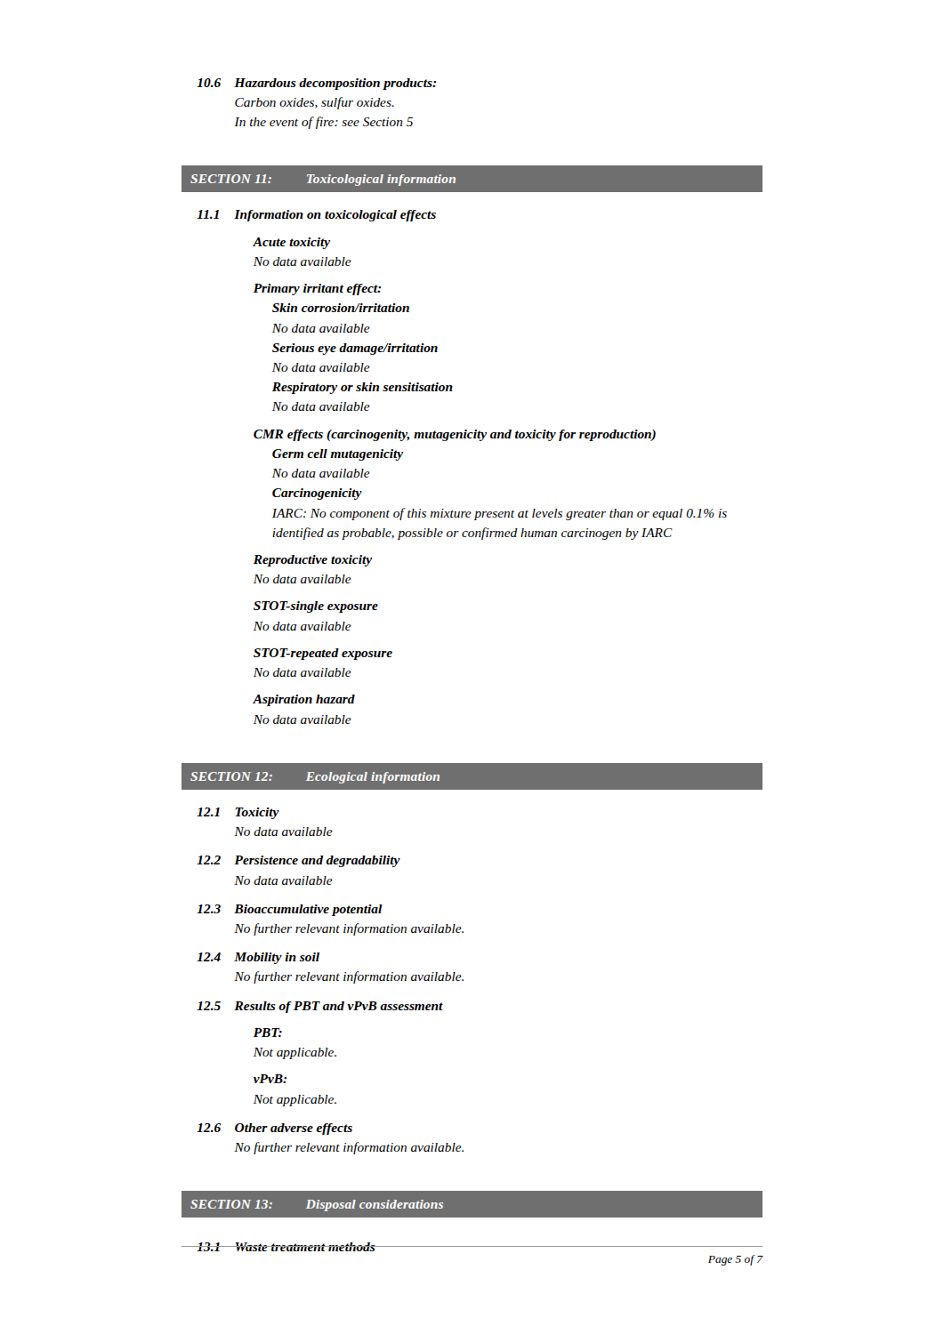10.6
Hazardous decomposition products:
Carbon oxides, sulfur oxides.
In the event of fire: see Section 5
SECTION 11: Toxicological information
11.1
Information on toxicological effects
Acute toxicity
No data available
Primary irritant effect:
Skin corrosion/irritation
No data available
Serious eye damage/irritation
No data available
Respiratory or skin sensitisation
No data available
CMR effects (carcinogenity, mutagenicity and toxicity for reproduction)
Germ cell mutagenicity
No data available
Carcinogenicity
IARC: No component of this mixture present at levels greater than or equal 0.1% is identified as probable, possible or confirmed human carcinogen by IARC
Reproductive toxicity
No data available
STOT-single exposure
No data available
STOT-repeated exposure
No data available
Aspiration hazard
No data available
SECTION 12: Ecological information
12.1
Toxicity
No data available
12.2
Persistence and degradability
No data available
12.3
Bioaccumulative potential
No further relevant information available.
12.4
Mobility in soil
No further relevant information available.
12.5
Results of PBT and vPvB assessment
PBT:
Not applicable.
vPvB:
Not applicable.
12.6
Other adverse effects
No further relevant information available.
SECTION 13: Disposal considerations
13.1
Waste treatment methods
Page 5 of 7